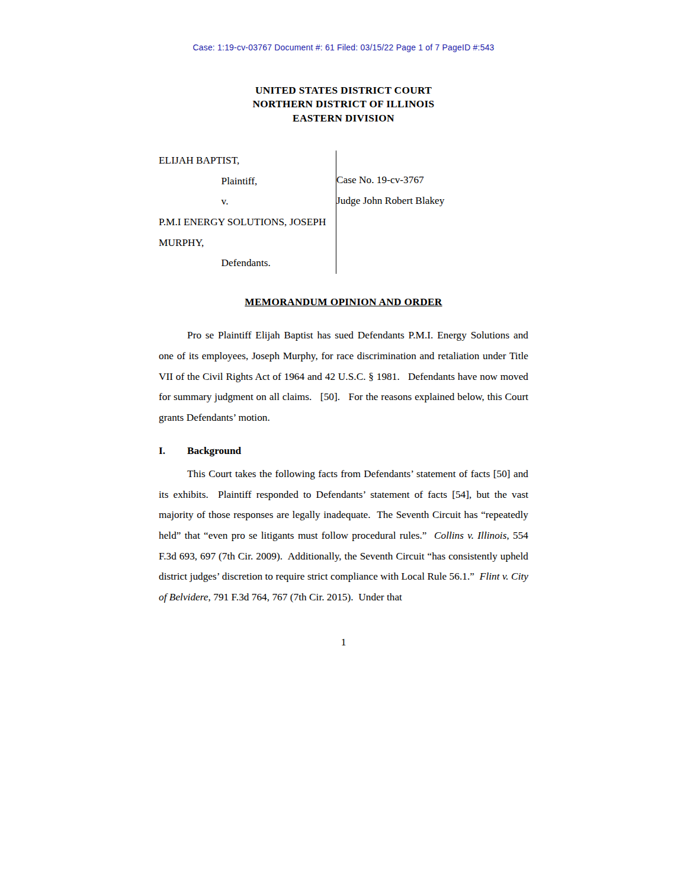Case: 1:19-cv-03767 Document #: 61 Filed: 03/15/22 Page 1 of 7 PageID #:543
UNITED STATES DISTRICT COURT
NORTHERN DISTRICT OF ILLINOIS
EASTERN DIVISION
| ELIJAH BAPTIST, Plaintiff, v. P.M.I ENERGY SOLUTIONS, JOSEPH MURPHY, Defendants. | Case No. 19-cv-3767 Judge John Robert Blakey |
MEMORANDUM OPINION AND ORDER
Pro se Plaintiff Elijah Baptist has sued Defendants P.M.I. Energy Solutions and one of its employees, Joseph Murphy, for race discrimination and retaliation under Title VII of the Civil Rights Act of 1964 and 42 U.S.C. § 1981. Defendants have now moved for summary judgment on all claims. [50]. For the reasons explained below, this Court grants Defendants’ motion.
I. Background
This Court takes the following facts from Defendants’ statement of facts [50] and its exhibits. Plaintiff responded to Defendants’ statement of facts [54], but the vast majority of those responses are legally inadequate. The Seventh Circuit has “repeatedly held” that “even pro se litigants must follow procedural rules.” Collins v. Illinois, 554 F.3d 693, 697 (7th Cir. 2009). Additionally, the Seventh Circuit “has consistently upheld district judges’ discretion to require strict compliance with Local Rule 56.1.” Flint v. City of Belvidere, 791 F.3d 764, 767 (7th Cir. 2015). Under that
1